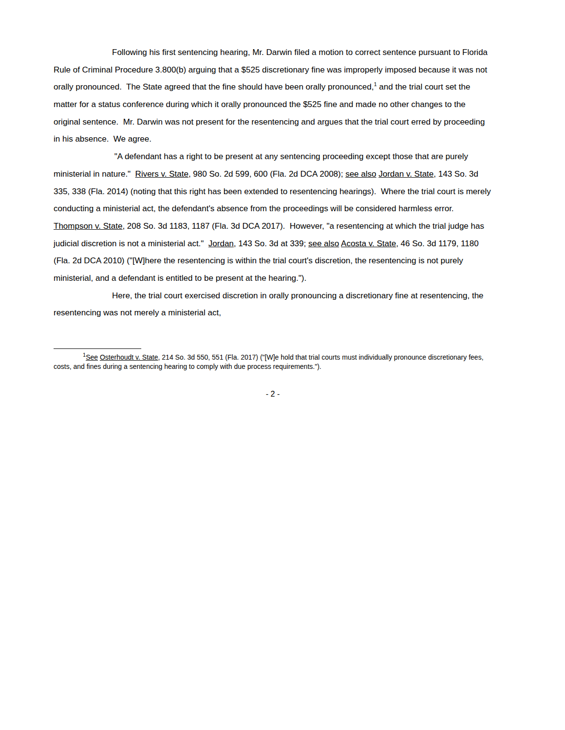Following his first sentencing hearing, Mr. Darwin filed a motion to correct sentence pursuant to Florida Rule of Criminal Procedure 3.800(b) arguing that a $525 discretionary fine was improperly imposed because it was not orally pronounced. The State agreed that the fine should have been orally pronounced,1 and the trial court set the matter for a status conference during which it orally pronounced the $525 fine and made no other changes to the original sentence. Mr. Darwin was not present for the resentencing and argues that the trial court erred by proceeding in his absence. We agree.
"A defendant has a right to be present at any sentencing proceeding except those that are purely ministerial in nature." Rivers v. State, 980 So. 2d 599, 600 (Fla. 2d DCA 2008); see also Jordan v. State, 143 So. 3d 335, 338 (Fla. 2014) (noting that this right has been extended to resentencing hearings). Where the trial court is merely conducting a ministerial act, the defendant's absence from the proceedings will be considered harmless error. Thompson v. State, 208 So. 3d 1183, 1187 (Fla. 3d DCA 2017). However, "a resentencing at which the trial judge has judicial discretion is not a ministerial act." Jordan, 143 So. 3d at 339; see also Acosta v. State, 46 So. 3d 1179, 1180 (Fla. 2d DCA 2010) ("[W]here the resentencing is within the trial court's discretion, the resentencing is not purely ministerial, and a defendant is entitled to be present at the hearing.").
Here, the trial court exercised discretion in orally pronouncing a discretionary fine at resentencing, the resentencing was not merely a ministerial act,
1See Osterhoudt v. State, 214 So. 3d 550, 551 (Fla. 2017) ("[W]e hold that trial courts must individually pronounce discretionary fees, costs, and fines during a sentencing hearing to comply with due process requirements.").
- 2 -